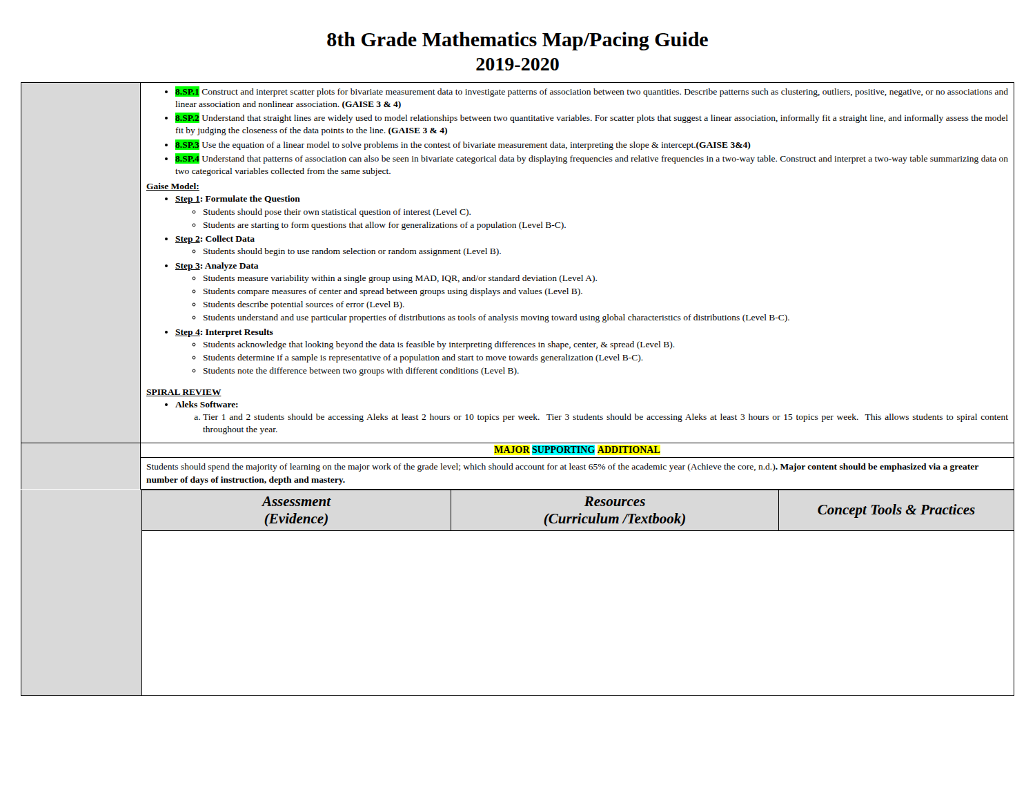8th Grade Mathematics Map/Pacing Guide
2019-2020
| | 8.SP.1 Construct and interpret scatter plots for bivariate measurement data to investigate patterns of association between two quantities. Describe patterns such as clustering, outliers, positive, negative, or no associations and linear association and nonlinear association. (GAISE 3 & 4) 8.SP.2 Understand that straight lines are widely used to model relationships between two quantitative variables. For scatter plots that suggest a linear association, informally fit a straight line, and informally assess the model fit by judging the closeness of the data points to the line. (GAISE 3 & 4) 8.SP.3 Use the equation of a linear model to solve problems in the contest of bivariate measurement data, interpreting the slope & intercept. (GAISE 3&4) 8.SP.4 Understand that patterns of association can also be seen in bivariate categorical data by displaying frequencies and relative frequencies in a two-way table. Construct and interpret a two-way table summarizing data on two categorical variables collected from the same subject. Gaise Model: Step 1 : Formulate the Question Students should pose their own statistical question of interest (Level C). Students are starting to form questions that allow for generalizations of a population (Level B-C). Step 2 : Collect Data Students should begin to use random selection or random assignment (Level B). Step 3 : Analyze Data Students measure variability within a single group using MAD, IQR, and/or standard deviation (Level A). Students compare measures of center and spread between groups using displays and values (Level B). Students describe potential sources of error (Level B). Students understand and use particular properties of distributions as tools of analysis moving toward using global characteristics of distributions (Level B-C). Step 4 : Interpret Results Students acknowledge that looking beyond the data is feasible by interpreting differences in shape, center, & spread (Level B). Students determine if a sample is representative of a population and start to move towards generalization (Level B-C). Students note the difference between two groups with different conditions (Level B). SPIRAL REVIEW Aleks Software: Tier 1 and 2 students should be accessing Aleks at least 2 hours or 10 topics per week. Tier 3 students should be accessing Aleks at least 3 hours or 15 topics per week. This allows students to spiral content throughout the year. |
| | MAJOR SUPPORTING ADDITIONAL |
| | Students should spend the majority of learning on the major work of the grade level; which should account for at least 65% of the academic year (Achieve the core, n.d.) . Major content should be emphasized via a greater number of days of instruction, depth and mastery. |
| | Assessment (Evidence) | Resources (Curriculum /Textbook) | Concept Tools & Practices |